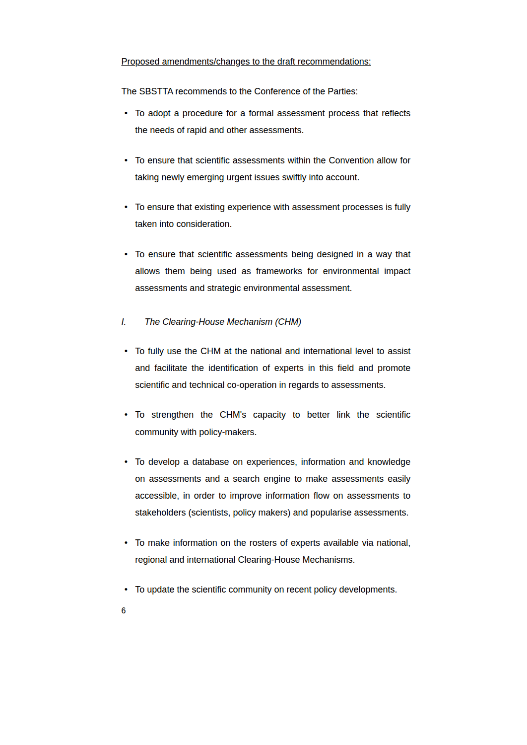Proposed amendments/changes to the draft recommendations:
The SBSTTA recommends to the Conference of the Parties:
To adopt a procedure for a formal assessment process that reflects the needs of rapid and other assessments.
To ensure that scientific assessments within the Convention allow for taking newly emerging urgent issues swiftly into account.
To ensure that existing experience with assessment processes is fully taken into consideration.
To ensure that scientific assessments being designed in a way that allows them being used as frameworks for environmental impact assessments and strategic environmental assessment.
I. The Clearing-House Mechanism (CHM)
To fully use the CHM at the national and international level to assist and facilitate the identification of experts in this field and promote scientific and technical co-operation in regards to assessments.
To strengthen the CHM's capacity to better link the scientific community with policy-makers.
To develop a database on experiences, information and knowledge on assessments and a search engine to make assessments easily accessible, in order to improve information flow on assessments to stakeholders (scientists, policy makers) and popularise assessments.
To make information on the rosters of experts available via national, regional and international Clearing-House Mechanisms.
To update the scientific community on recent policy developments.
6